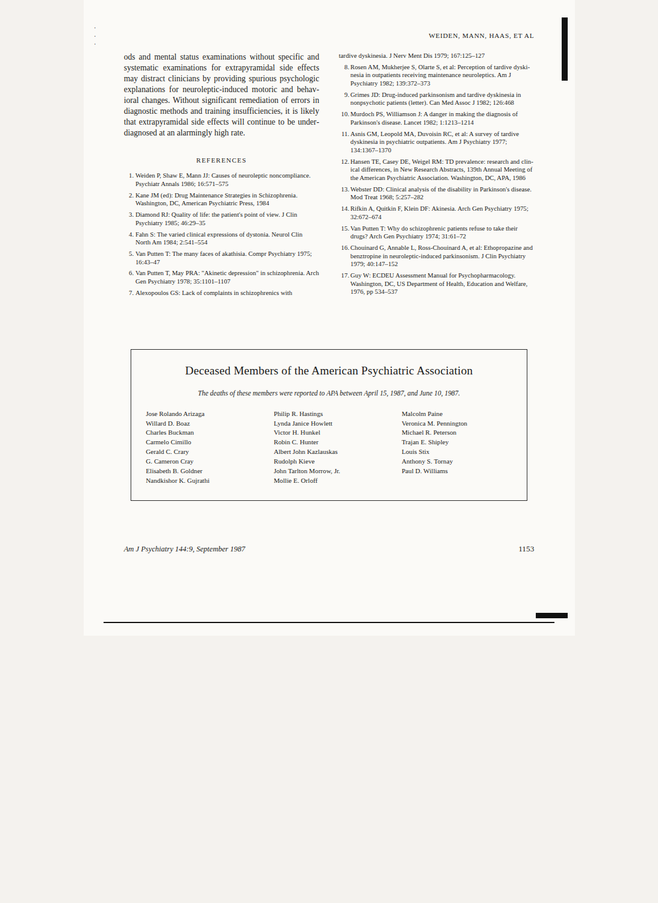···
Weiden, Mann, Haas, et al
ods and mental status examinations without specific and systematic examinations for extrapyramidal side effects may distract clinicians by providing spurious psychologic explanations for neuroleptic-induced motoric and behavioral changes. Without significant remediation of errors in diagnostic methods and training insufficiencies, it is likely that extrapyramidal side effects will continue to be underdiagnosed at an alarmingly high rate.
References
Weiden P, Shaw E, Mann JJ: Causes of neuroleptic noncompliance. Psychiatr Annals 1986; 16:571–575
Kane JM (ed): Drug Maintenance Strategies in Schizophrenia. Washington, DC, American Psychiatric Press, 1984
Diamond RJ: Quality of life: the patient's point of view. J Clin Psychiatry 1985; 46:29–35
Fahn S: The varied clinical expressions of dystonia. Neurol Clin North Am 1984; 2:541–554
Van Putten T: The many faces of akathisia. Compr Psychiatry 1975; 16:43–47
Van Putten T, May PRA: "Akinetic depression" in schizophrenia. Arch Gen Psychiatry 1978; 35:1101–1107
Alexopoulos GS: Lack of complaints in schizophrenics with
tardive dyskinesia. J Nerv Ment Dis 1979; 167:125–127
Rosen AM, Mukherjee S, Olarte S, et al: Perception of tardive dyskinesia in outpatients receiving maintenance neuroleptics. Am J Psychiatry 1982; 139:372–373
Grimes JD: Drug-induced parkinsonism and tardive dyskinesia in nonpsychotic patients (letter). Can Med Assoc J 1982; 126:468
Murdoch PS, Williamson J: A danger in making the diagnosis of Parkinson's disease. Lancet 1982; 1:1213–1214
Asnis GM, Leopold MA, Duvoisin RC, et al: A survey of tardive dyskinesia in psychiatric outpatients. Am J Psychiatry 1977; 134:1367–1370
Hansen TE, Casey DE, Weigel RM: TD prevalence: research and clinical differences, in New Research Abstracts, 139th Annual Meeting of the American Psychiatric Association. Washington, DC, APA, 1986
Webster DD: Clinical analysis of the disability in Parkinson's disease. Mod Treat 1968; 5:257–282
Rifkin A, Quitkin F, Klein DF: Akinesia. Arch Gen Psychiatry 1975; 32:672–674
Van Putten T: Why do schizophrenic patients refuse to take their drugs? Arch Gen Psychiatry 1974; 31:61–72
Chouinard G, Annable L, Ross-Chouinard A, et al: Ethopropazine and benztropine in neuroleptic-induced parkinsonism. J Clin Psychiatry 1979; 40:147–152
Guy W: ECDEU Assessment Manual for Psychopharmacology. Washington, DC, US Department of Health, Education and Welfare, 1976, pp 534–537
Deceased Members of the American Psychiatric Association
The deaths of these members were reported to APA between April 15, 1987, and June 10, 1987.
Jose Rolando Arizaga
Willard D. Boaz
Charles Buckman
Carmelo Cimillo
Gerald C. Crary
G. Cameron Cray
Elisabeth B. Goldner
Nandkishor K. Gujrathi
Philip R. Hastings
Lynda Janice Howlett
Victor H. Hunkel
Robin C. Hunter
Albert John Kazlauskas
Rudolph Kieve
John Tarlton Morrow, Jr.
Mollie E. Orloff
Malcolm Paine
Veronica M. Pennington
Michael R. Peterson
Trajan E. Shipley
Louis Stix
Anthony S. Tornay
Paul D. Williams
Am J Psychiatry 144:9, September 1987
1153